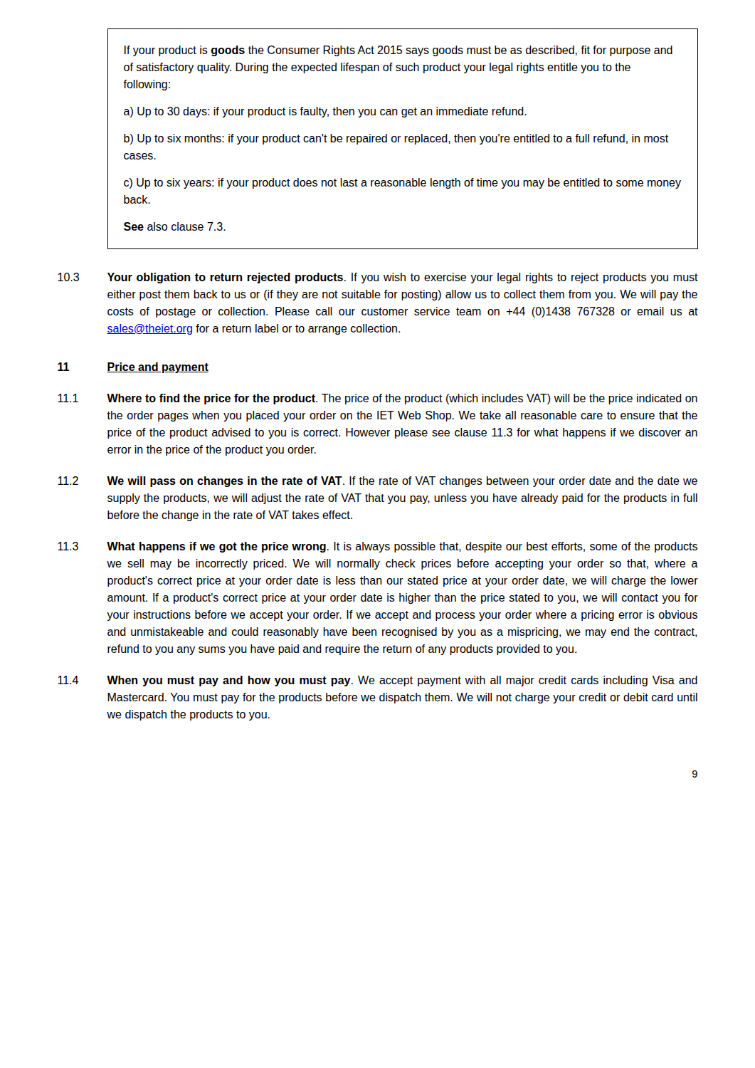If your product is goods the Consumer Rights Act 2015 says goods must be as described, fit for purpose and of satisfactory quality. During the expected lifespan of such product your legal rights entitle you to the following:
a) Up to 30 days: if your product is faulty, then you can get an immediate refund.
b) Up to six months: if your product can't be repaired or replaced, then you're entitled to a full refund, in most cases.
c) Up to six years: if your product does not last a reasonable length of time you may be entitled to some money back.
See also clause 7.3.
10.3
Your obligation to return rejected products. If you wish to exercise your legal rights to reject products you must either post them back to us or (if they are not suitable for posting) allow us to collect them from you. We will pay the costs of postage or collection. Please call our customer service team on +44 (0)1438 767328 or email us at sales@theiet.org for a return label or to arrange collection.
11
Price and payment
11.1
Where to find the price for the product. The price of the product (which includes VAT) will be the price indicated on the order pages when you placed your order on the IET Web Shop. We take all reasonable care to ensure that the price of the product advised to you is correct. However please see clause 11.3 for what happens if we discover an error in the price of the product you order.
11.2
We will pass on changes in the rate of VAT. If the rate of VAT changes between your order date and the date we supply the products, we will adjust the rate of VAT that you pay, unless you have already paid for the products in full before the change in the rate of VAT takes effect.
11.3
What happens if we got the price wrong. It is always possible that, despite our best efforts, some of the products we sell may be incorrectly priced. We will normally check prices before accepting your order so that, where a product's correct price at your order date is less than our stated price at your order date, we will charge the lower amount. If a product's correct price at your order date is higher than the price stated to you, we will contact you for your instructions before we accept your order. If we accept and process your order where a pricing error is obvious and unmistakeable and could reasonably have been recognised by you as a mispricing, we may end the contract, refund to you any sums you have paid and require the return of any products provided to you.
11.4
When you must pay and how you must pay. We accept payment with all major credit cards including Visa and Mastercard. You must pay for the products before we dispatch them. We will not charge your credit or debit card until we dispatch the products to you.
9